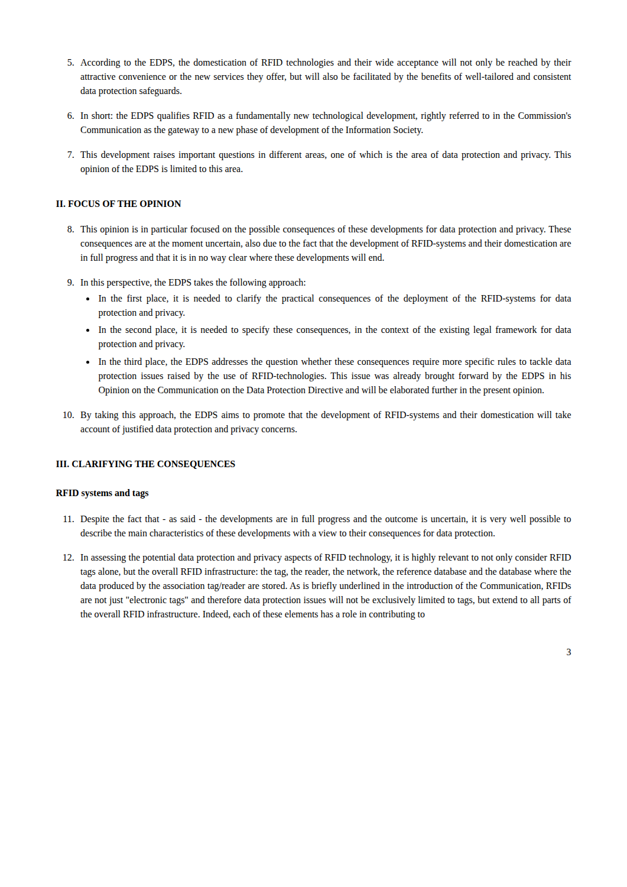According to the EDPS, the domestication of RFID technologies and their wide acceptance will not only be reached by their attractive convenience or the new services they offer, but will also be facilitated by the benefits of well-tailored and consistent data protection safeguards.
In short: the EDPS qualifies RFID as a fundamentally new technological development, rightly referred to in the Commission's Communication as the gateway to a new phase of development of the Information Society.
This development raises important questions in different areas, one of which is the area of data protection and privacy. This opinion of the EDPS is limited to this area.
II. FOCUS OF THE OPINION
This opinion is in particular focused on the possible consequences of these developments for data protection and privacy. These consequences are at the moment uncertain, also due to the fact that the development of RFID-systems and their domestication are in full progress and that it is in no way clear where these developments will end.
In this perspective, the EDPS takes the following approach:
In the first place, it is needed to clarify the practical consequences of the deployment of the RFID-systems for data protection and privacy.
In the second place, it is needed to specify these consequences, in the context of the existing legal framework for data protection and privacy.
In the third place, the EDPS addresses the question whether these consequences require more specific rules to tackle data protection issues raised by the use of RFID-technologies. This issue was already brought forward by the EDPS in his Opinion on the Communication on the Data Protection Directive and will be elaborated further in the present opinion.
By taking this approach, the EDPS aims to promote that the development of RFID-systems and their domestication will take account of justified data protection and privacy concerns.
III. CLARIFYING THE CONSEQUENCES
RFID systems and tags
Despite the fact that - as said - the developments are in full progress and the outcome is uncertain, it is very well possible to describe the main characteristics of these developments with a view to their consequences for data protection.
In assessing the potential data protection and privacy aspects of RFID technology, it is highly relevant to not only consider RFID tags alone, but the overall RFID infrastructure: the tag, the reader, the network, the reference database and the database where the data produced by the association tag/reader are stored. As is briefly underlined in the introduction of the Communication, RFIDs are not just "electronic tags" and therefore data protection issues will not be exclusively limited to tags, but extend to all parts of the overall RFID infrastructure. Indeed, each of these elements has a role in contributing to
3